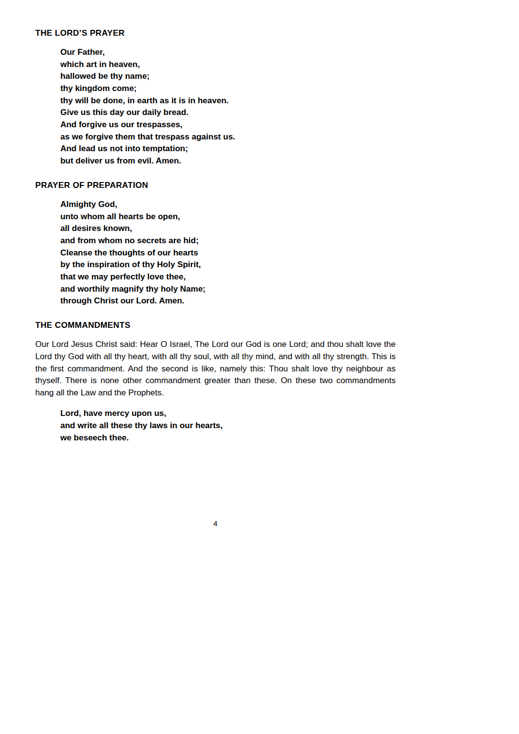The Lord’s Prayer
Our Father,
which art in heaven,
hallowed be thy name;
thy kingdom come;
thy will be done, in earth as it is in heaven.
Give us this day our daily bread.
And forgive us our trespasses,
as we forgive them that trespass against us.
And lead us not into temptation;
but deliver us from evil. Amen.
Prayer of Preparation
Almighty God,
unto whom all hearts be open,
all desires known,
and from whom no secrets are hid;
Cleanse the thoughts of our hearts
by the inspiration of thy Holy Spirit,
that we may perfectly love thee,
and worthily magnify thy holy Name;
through Christ our Lord. Amen.
The Commandments
Our Lord Jesus Christ said: Hear O Israel, The Lord our God is one Lord; and thou shalt love the Lord thy God with all thy heart, with all thy soul, with all thy mind, and with all thy strength. This is the first commandment. And the second is like, namely this: Thou shalt love thy neighbour as thyself. There is none other commandment greater than these. On these two commandments hang all the Law and the Prophets.
Lord, have mercy upon us,
and write all these thy laws in our hearts,
we beseech thee.
4